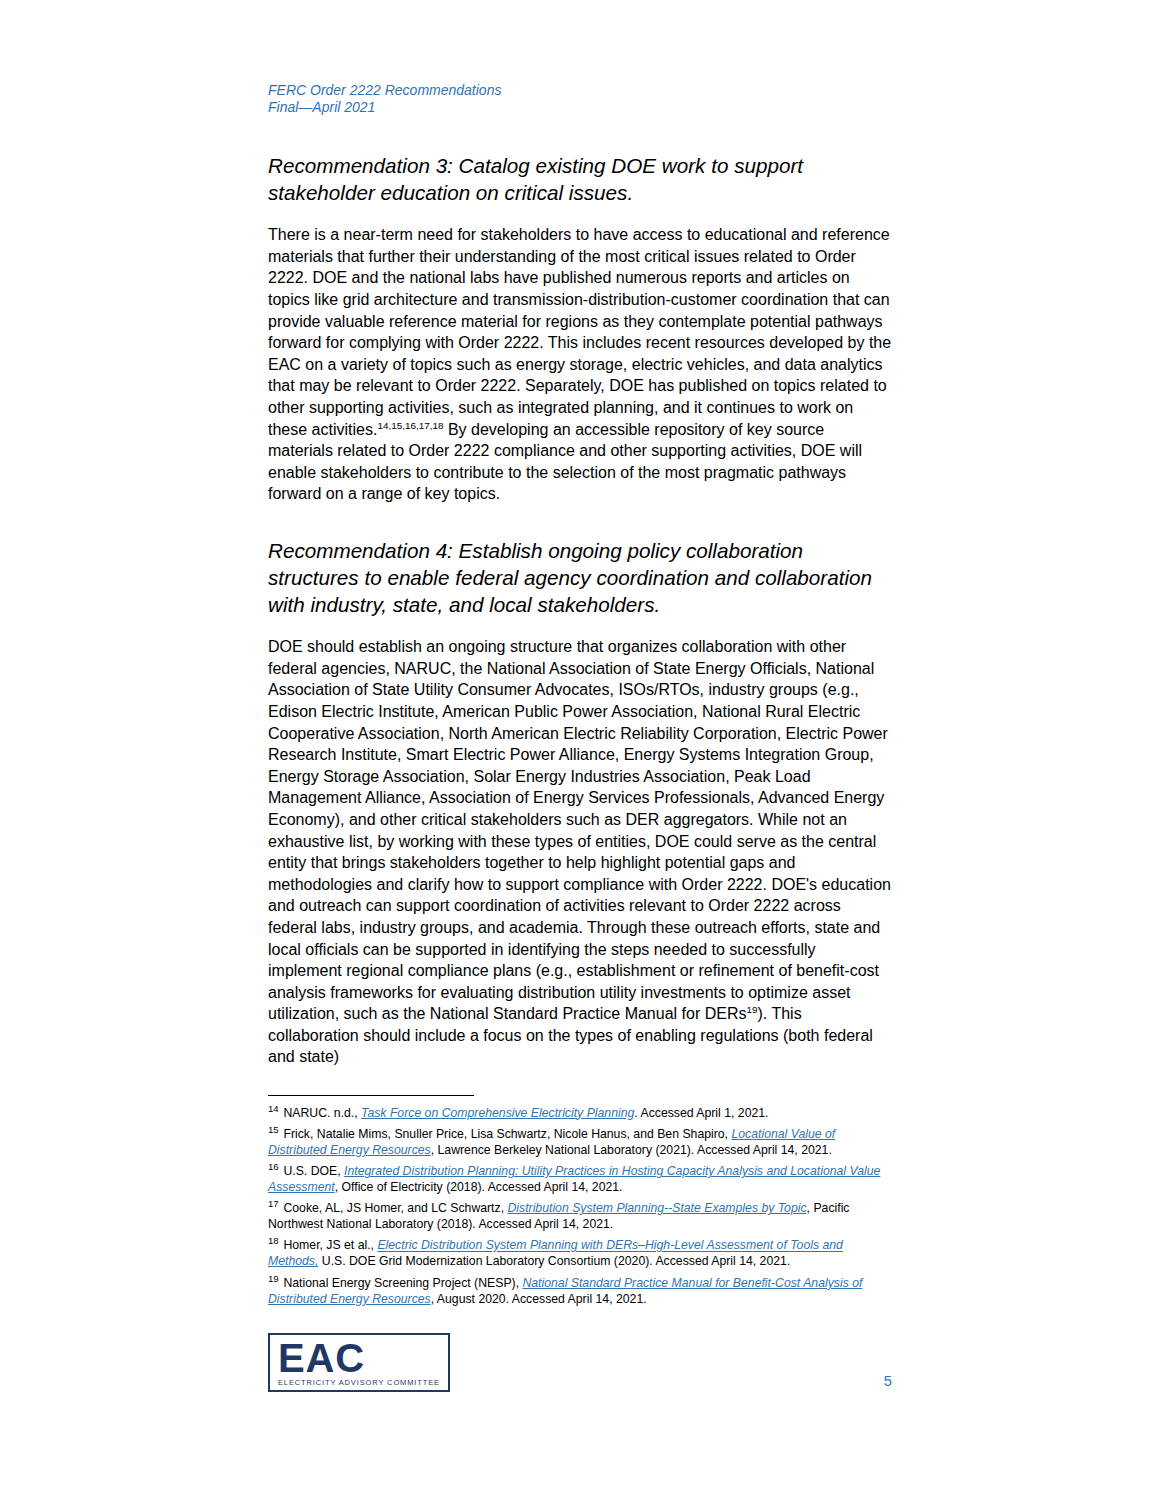FERC Order 2222 Recommendations
Final—April 2021
Recommendation 3: Catalog existing DOE work to support stakeholder education on critical issues.
There is a near-term need for stakeholders to have access to educational and reference materials that further their understanding of the most critical issues related to Order 2222. DOE and the national labs have published numerous reports and articles on topics like grid architecture and transmission-distribution-customer coordination that can provide valuable reference material for regions as they contemplate potential pathways forward for complying with Order 2222. This includes recent resources developed by the EAC on a variety of topics such as energy storage, electric vehicles, and data analytics that may be relevant to Order 2222. Separately, DOE has published on topics related to other supporting activities, such as integrated planning, and it continues to work on these activities.14,15,16,17,18 By developing an accessible repository of key source materials related to Order 2222 compliance and other supporting activities, DOE will enable stakeholders to contribute to the selection of the most pragmatic pathways forward on a range of key topics.
Recommendation 4: Establish ongoing policy collaboration structures to enable federal agency coordination and collaboration with industry, state, and local stakeholders.
DOE should establish an ongoing structure that organizes collaboration with other federal agencies, NARUC, the National Association of State Energy Officials, National Association of State Utility Consumer Advocates, ISOs/RTOs, industry groups (e.g., Edison Electric Institute, American Public Power Association, National Rural Electric Cooperative Association, North American Electric Reliability Corporation, Electric Power Research Institute, Smart Electric Power Alliance, Energy Systems Integration Group, Energy Storage Association, Solar Energy Industries Association, Peak Load Management Alliance, Association of Energy Services Professionals, Advanced Energy Economy), and other critical stakeholders such as DER aggregators. While not an exhaustive list, by working with these types of entities, DOE could serve as the central entity that brings stakeholders together to help highlight potential gaps and methodologies and clarify how to support compliance with Order 2222. DOE's education and outreach can support coordination of activities relevant to Order 2222 across federal labs, industry groups, and academia. Through these outreach efforts, state and local officials can be supported in identifying the steps needed to successfully implement regional compliance plans (e.g., establishment or refinement of benefit-cost analysis frameworks for evaluating distribution utility investments to optimize asset utilization, such as the National Standard Practice Manual for DERs19). This collaboration should include a focus on the types of enabling regulations (both federal and state)
14 NARUC. n.d., Task Force on Comprehensive Electricity Planning. Accessed April 1, 2021.
15 Frick, Natalie Mims, Snuller Price, Lisa Schwartz, Nicole Hanus, and Ben Shapiro, Locational Value of Distributed Energy Resources, Lawrence Berkeley National Laboratory (2021). Accessed April 14, 2021.
16 U.S. DOE, Integrated Distribution Planning: Utility Practices in Hosting Capacity Analysis and Locational Value Assessment, Office of Electricity (2018). Accessed April 14, 2021.
17 Cooke, AL, JS Homer, and LC Schwartz, Distribution System Planning--State Examples by Topic, Pacific Northwest National Laboratory (2018). Accessed April 14, 2021.
18 Homer, JS et al., Electric Distribution System Planning with DERs–High-Level Assessment of Tools and Methods, U.S. DOE Grid Modernization Laboratory Consortium (2020). Accessed April 14, 2021.
19 National Energy Screening Project (NESP), National Standard Practice Manual for Benefit-Cost Analysis of Distributed Energy Resources, August 2020. Accessed April 14, 2021.
EAC ELECTRICITY ADVISORY COMMITTEE 5